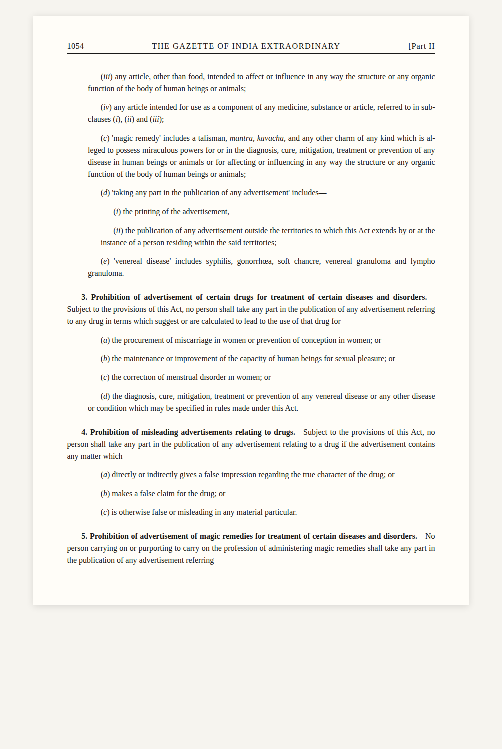1054 The Gazette of India Extraordinary [Part II
(iii) any article, other than food, intended to affect or influence in any way the structure or any organic function of the body of human beings or animals;
(iv) any article intended for use as a component of any medicine, substance or article, referred to in sub-clauses (i), (ii) and (iii);
(c) 'magic remedy' includes a talisman, mantra, kavacha, and any other charm of any kind which is alleged to possess miraculous powers for or in the diagnosis, cure, mitigation, treatment or prevention of any disease in human beings or animals or for affecting or influencing in any way the structure or any organic function of the body of human beings or animals;
(d) 'taking any part in the publication of any advertisement' includes—
(i) the printing of the advertisement,
(ii) the publication of any advertisement outside the territories to which this Act extends by or at the instance of a person residing within the said territories;
(e) 'venereal disease' includes syphilis, gonorrhœa, soft chancre, venereal granuloma and lympho granuloma.
3. Prohibition of advertisement of certain drugs for treatment of certain diseases and disorders.—Subject to the provisions of this Act, no person shall take any part in the publication of any advertisement referring to any drug in terms which suggest or are calculated to lead to the use of that drug for—
(a) the procurement of miscarriage in women or prevention of conception in women; or
(b) the maintenance or improvement of the capacity of human beings for sexual pleasure; or
(c) the correction of menstrual disorder in women; or
(d) the diagnosis, cure, mitigation, treatment or prevention of any venereal disease or any other disease or condition which may be specified in rules made under this Act.
4. Prohibition of misleading advertisements relating to drugs.—Subject to the provisions of this Act, no person shall take any part in the publication of any advertisement relating to a drug if the advertisement contains any matter which—
(a) directly or indirectly gives a false impression regarding the true character of the drug; or
(b) makes a false claim for the drug; or
(c) is otherwise false or misleading in any material particular.
5. Prohibition of advertisement of magic remedies for treatment of certain diseases and disorders.—No person carrying on or purporting to carry on the profession of administering magic remedies shall take any part in the publication of any advertisement referring